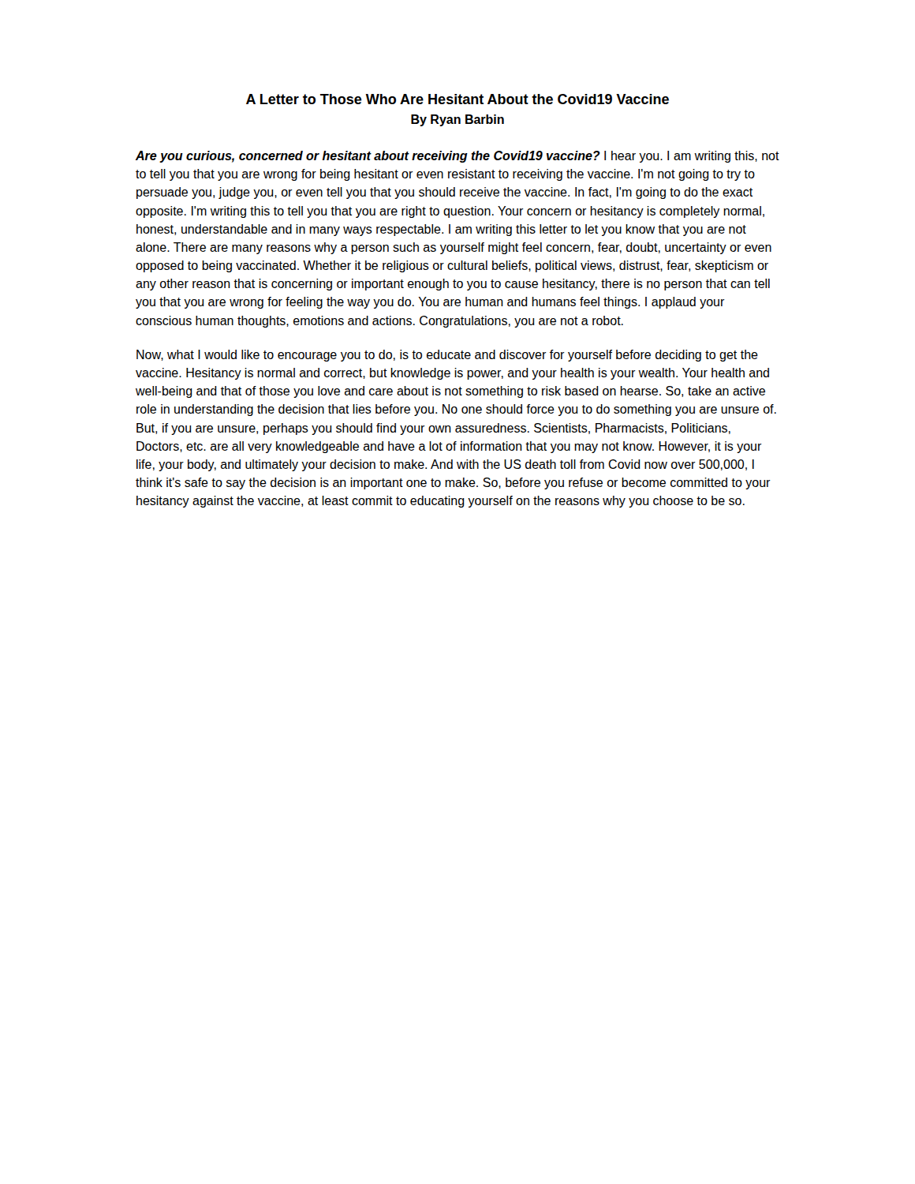A Letter to Those Who Are Hesitant About the Covid19 Vaccine
By Ryan Barbin
Are you curious, concerned or hesitant about receiving the Covid19 vaccine? I hear you. I am writing this, not to tell you that you are wrong for being hesitant or even resistant to receiving the vaccine. I'm not going to try to persuade you, judge you, or even tell you that you should receive the vaccine. In fact, I'm going to do the exact opposite. I'm writing this to tell you that you are right to question. Your concern or hesitancy is completely normal, honest, understandable and in many ways respectable. I am writing this letter to let you know that you are not alone. There are many reasons why a person such as yourself might feel concern, fear, doubt, uncertainty or even opposed to being vaccinated. Whether it be religious or cultural beliefs, political views, distrust, fear, skepticism or any other reason that is concerning or important enough to you to cause hesitancy, there is no person that can tell you that you are wrong for feeling the way you do. You are human and humans feel things. I applaud your conscious human thoughts, emotions and actions. Congratulations, you are not a robot.
Now, what I would like to encourage you to do, is to educate and discover for yourself before deciding to get the vaccine. Hesitancy is normal and correct, but knowledge is power, and your health is your wealth. Your health and well-being and that of those you love and care about is not something to risk based on hearse. So, take an active role in understanding the decision that lies before you. No one should force you to do something you are unsure of. But, if you are unsure, perhaps you should find your own assuredness. Scientists, Pharmacists, Politicians, Doctors, etc. are all very knowledgeable and have a lot of information that you may not know. However, it is your life, your body, and ultimately your decision to make. And with the US death toll from Covid now over 500,000, I think it's safe to say the decision is an important one to make. So, before you refuse or become committed to your hesitancy against the vaccine, at least commit to educating yourself on the reasons why you choose to be so.